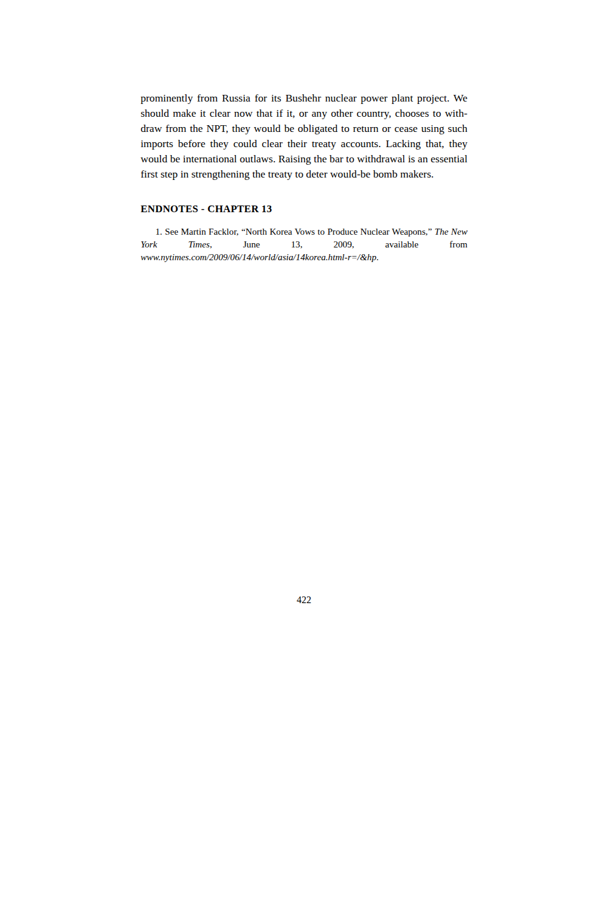prominently from Russia for its Bushehr nuclear power plant project. We should make it clear now that if it, or any other country, chooses to withdraw from the NPT, they would be obligated to return or cease using such imports before they could clear their treaty accounts. Lacking that, they would be international outlaws. Raising the bar to withdrawal is an essential first step in strengthening the treaty to deter would-be bomb makers.
ENDNOTES - CHAPTER 13
1. See Martin Facklor, “North Korea Vows to Produce Nuclear Weapons,” The New York Times, June 13, 2009, available from www.nytimes.com/2009/06/14/world/asia/14korea.html-r=/&hp.
422